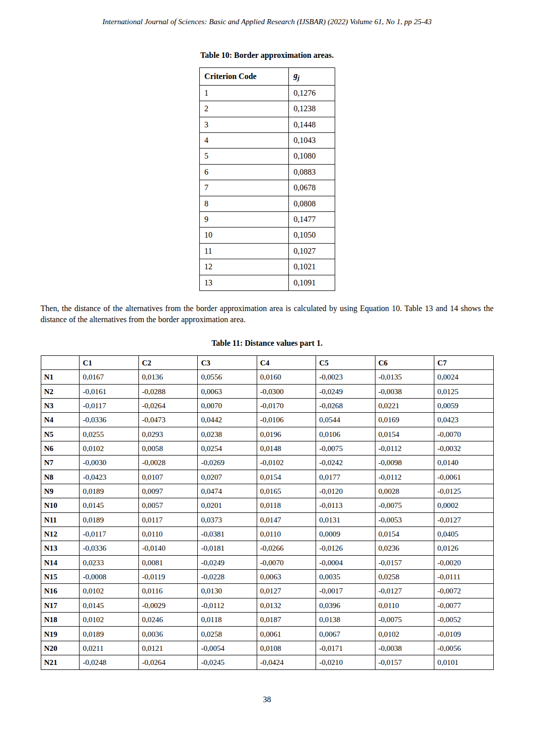International Journal of Sciences: Basic and Applied Research (IJSBAR) (2022) Volume 61, No 1, pp 25-43
Table 10: Border approximation areas.
| Criterion Code | g j |
| --- | --- |
| 1 | 0,1276 |
| 2 | 0,1238 |
| 3 | 0,1448 |
| 4 | 0,1043 |
| 5 | 0,1080 |
| 6 | 0,0883 |
| 7 | 0,0678 |
| 8 | 0,0808 |
| 9 | 0,1477 |
| 10 | 0,1050 |
| 11 | 0,1027 |
| 12 | 0,1021 |
| 13 | 0,1091 |
Then, the distance of the alternatives from the border approximation area is calculated by using Equation 10. Table 13 and 14 shows the distance of the alternatives from the border approximation area.
Table 11: Distance values part 1.
| | C1 | C2 | C3 | C4 | C5 | C6 | C7 |
| --- | --- | --- | --- | --- | --- | --- | --- |
| N1 | 0,0167 | 0,0136 | 0,0556 | 0,0160 | -0,0023 | -0,0135 | 0,0024 |
| N2 | -0,0161 | -0,0288 | 0,0063 | -0,0300 | -0,0249 | -0,0038 | 0,0125 |
| N3 | -0,0117 | -0,0264 | 0,0070 | -0,0170 | -0,0268 | 0,0221 | 0,0059 |
| N4 | -0,0336 | -0,0473 | 0,0442 | -0,0106 | 0,0544 | 0,0169 | 0,0423 |
| N5 | 0,0255 | 0,0293 | 0,0238 | 0,0196 | 0,0106 | 0,0154 | -0,0070 |
| N6 | 0,0102 | 0,0058 | 0,0254 | 0,0148 | -0,0075 | -0,0112 | -0,0032 |
| N7 | -0,0030 | -0,0028 | -0,0269 | -0,0102 | -0,0242 | -0,0098 | 0,0140 |
| N8 | -0,0423 | 0,0107 | 0,0207 | 0,0154 | 0,0177 | -0,0112 | -0,0061 |
| N9 | 0,0189 | 0,0097 | 0,0474 | 0,0165 | -0,0120 | 0,0028 | -0,0125 |
| N10 | 0,0145 | 0,0057 | 0,0201 | 0,0118 | -0,0113 | -0,0075 | 0,0002 |
| N11 | 0,0189 | 0,0117 | 0,0373 | 0,0147 | 0,0131 | -0,0053 | -0,0127 |
| N12 | -0,0117 | 0,0110 | -0,0381 | 0,0110 | 0,0009 | 0,0154 | 0,0405 |
| N13 | -0,0336 | -0,0140 | -0,0181 | -0,0266 | -0,0126 | 0,0236 | 0,0126 |
| N14 | 0,0233 | 0,0081 | -0,0249 | -0,0070 | -0,0004 | -0,0157 | -0,0020 |
| N15 | -0,0008 | -0,0119 | -0,0228 | 0,0063 | 0,0035 | 0,0258 | -0,0111 |
| N16 | 0,0102 | 0,0116 | 0,0130 | 0,0127 | -0,0017 | -0,0127 | -0,0072 |
| N17 | 0,0145 | -0,0029 | -0,0112 | 0,0132 | 0,0396 | 0,0110 | -0,0077 |
| N18 | 0,0102 | 0,0246 | 0,0118 | 0,0187 | 0,0138 | -0,0075 | -0,0052 |
| N19 | 0,0189 | 0,0036 | 0,0258 | 0,0061 | 0,0067 | 0,0102 | -0,0109 |
| N20 | 0,0211 | 0,0121 | -0,0054 | 0,0108 | -0,0171 | -0,0038 | -0,0056 |
| N21 | -0,0248 | -0,0264 | -0,0245 | -0,0424 | -0,0210 | -0,0157 | 0,0101 |
38